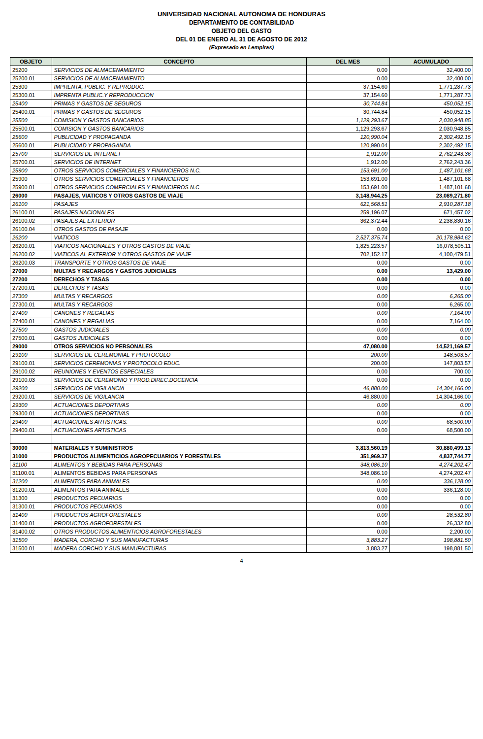UNIVERSIDAD NACIONAL AUTONOMA DE HONDURAS
DEPARTAMENTO DE CONTABILIDAD
OBJETO DEL GASTO
DEL 01 DE ENERO AL 31 DE AGOSTO DE 2012
(Expresado en Lempiras)
| OBJETO | CONCEPTO | DEL MES | ACUMULADO |
| --- | --- | --- | --- |
| 25200 | SERVICIOS DE ALMACENAMIENTO | 0.00 | 32,400.00 |
| 25200.01 | SERVICIOS DE ALMACENAMIENTO | 0.00 | 32,400.00 |
| 25300 | IMPRENTA, PUBLIC. Y REPRODUC. | 37,154.60 | 1,771,287.73 |
| 25300.01 | IMPRENTA PUBLIC.Y REPRODUCCION | 37,154.60 | 1,771,287.73 |
| 25400 | PRIMAS Y GASTOS DE SEGUROS | 30,744.84 | 450,052.15 |
| 25400.01 | PRIMAS Y GASTOS DE SEGUROS | 30,744.84 | 450,052.15 |
| 25500 | COMISION Y GASTOS BANCARIOS | 1,129,293.67 | 2,030,948.85 |
| 25500.01 | COMISION Y GASTOS BANCARIOS | 1,129,293.67 | 2,030,948.85 |
| 25600 | PUBLICIDAD Y PROPAGANDA | 120,990.04 | 2,302,492.15 |
| 25600.01 | PUBLICIDAD Y PROPAGANDA | 120,990.04 | 2,302,492.15 |
| 25700 | SERVICIOS DE INTERNET | 1,912.00 | 2,762,243.36 |
| 25700.01 | SERVICIOS DE INTERNET | 1,912.00 | 2,762,243.36 |
| 25900 | OTROS SERVICIOS COMERCIALES Y FINANCIEROS N.C. | 153,691.00 | 1,487,101.68 |
| 25900 | OTROS SERVICIOS COMERCIALES Y FINANCIEROS | 153,691.00 | 1,487,101.68 |
| 25900.01 | OTROS SERVICIOS COMERCIALES Y FINANCIEROS N.C | 153,691.00 | 1,487,101.68 |
| 26000 | PASAJES, VIATICOS Y OTROS GASTOS DE VIAJE | 3,148,944.25 | 23,089,271.80 |
| 26100 | PASAJES | 621,568.51 | 2,910,287.18 |
| 26100.01 | PASAJES NACIONALES | 259,196.07 | 671,457.02 |
| 26100.02 | PASAJES AL EXTERIOR | 362,372.44 | 2,238,830.16 |
| 26100.04 | OTROS GASTOS DE PASAJE | 0.00 | 0.00 |
| 26200 | VIATICOS | 2,527,375.74 | 20,178,984.62 |
| 26200.01 | VIATICOS NACIONALES Y OTROS GASTOS DE VIAJE | 1,825,223.57 | 16,078,505.11 |
| 26200.02 | VIATICOS AL EXTERIOR Y OTROS GASTOS DE VIAJE | 702,152.17 | 4,100,479.51 |
| 26200.03 | TRANSPORTE Y OTROS GASTOS DE VIAJE | 0.00 | 0.00 |
| 27000 | MULTAS Y RECARGOS Y GASTOS JUDICIALES | 0.00 | 13,429.00 |
| 27200 | DERECHOS Y TASAS | 0.00 | 0.00 |
| 27200.01 | DERECHOS Y TASAS | 0.00 | 0.00 |
| 27300 | MULTAS Y RECARGOS | 0.00 | 6,265.00 |
| 27300.01 | MULTAS Y RECARGOS | 0.00 | 6,265.00 |
| 27400 | CANONES Y REGALIAS | 0.00 | 7,164.00 |
| 27400.01 | CANONES Y REGALIAS | 0.00 | 7,164.00 |
| 27500 | GASTOS JUDICIALES | 0.00 | 0.00 |
| 27500.01 | GASTOS JUDICIALES | 0.00 | 0.00 |
| 29000 | OTROS SERVICIOS NO PERSONALES | 47,080.00 | 14,521,169.57 |
| 29100 | SERVICIOS DE CEREMONIAL Y PROTOCOLO | 200.00 | 148,503.57 |
| 29100.01 | SERVICIOS CEREMONIAS Y PROTOCOLO EDUC. | 200.00 | 147,803.57 |
| 29100.02 | REUNIONES Y EVENTOS ESPECIALES | 0.00 | 700.00 |
| 29100.03 | SERVICIOS DE CEREMONIO Y PROD.DIREC.DOCENCIA | 0.00 | 0.00 |
| 29200 | SERVICIOS DE VIGILANCIA | 46,880.00 | 14,304,166.00 |
| 29200.01 | SERVICIOS DE VIGILANCIA | 46,880.00 | 14,304,166.00 |
| 29300 | ACTUACIONES DEPORTIVAS | 0.00 | 0.00 |
| 29300.01 | ACTUACIONES DEPORTIVAS | 0.00 | 0.00 |
| 29400 | ACTUACIONES ARTISTICAS. | 0.00 | 68,500.00 |
| 29400.01 | ACTUACIONES ARTISTICAS | 0.00 | 68,500.00 |
| 30000 | MATERIALES Y SUMINISTROS | 3,813,560.19 | 30,880,499.13 |
| 31000 | PRODUCTOS ALIMENTICIOS AGROPECUARIOS Y FORESTALES | 351,969.37 | 4,837,744.77 |
| 31100 | ALIMENTOS Y BEBIDAS PARA PERSONAS | 348,086.10 | 4,274,202.47 |
| 31100.01 | ALIMENTOS BEBIDAS PARA PERSONAS | 348,086.10 | 4,274,202.47 |
| 31200 | ALIMENTOS PARA ANIMALES | 0.00 | 336,128.00 |
| 31200.01 | ALIMENTOS PARA ANIMALES | 0.00 | 336,128.00 |
| 31300 | PRODUCTOS PECUARIOS | 0.00 | 0.00 |
| 31300.01 | PRODUCTOS PECUARIOS | 0.00 | 0.00 |
| 31400 | PRODUCTOS AGROFORESTALES | 0.00 | 28,532.80 |
| 31400.01 | PRODUCTOS AGROFORESTALES | 0.00 | 26,332.80 |
| 31400.02 | OTROS PRODUCTOS ALIMENTICIOS AGROFORESTALES | 0.00 | 2,200.00 |
| 31500 | MADERA, CORCHO Y SUS MANUFACTURAS | 3,883.27 | 198,881.50 |
| 31500.01 | MADERA CORCHO Y SUS MANUFACTURAS | 3,883.27 | 198,881.50 |
4